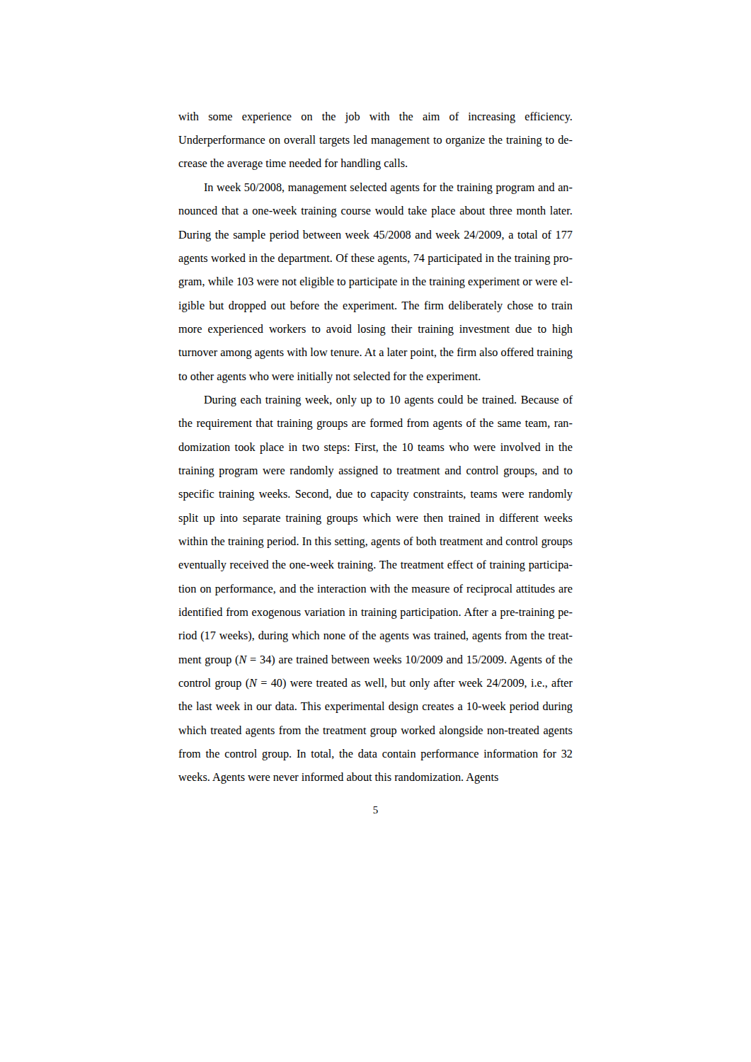with some experience on the job with the aim of increasing efficiency. Underperformance on overall targets led management to organize the training to decrease the average time needed for handling calls.
In week 50/2008, management selected agents for the training program and announced that a one-week training course would take place about three month later. During the sample period between week 45/2008 and week 24/2009, a total of 177 agents worked in the department. Of these agents, 74 participated in the training program, while 103 were not eligible to participate in the training experiment or were eligible but dropped out before the experiment. The firm deliberately chose to train more experienced workers to avoid losing their training investment due to high turnover among agents with low tenure. At a later point, the firm also offered training to other agents who were initially not selected for the experiment.
During each training week, only up to 10 agents could be trained. Because of the requirement that training groups are formed from agents of the same team, randomization took place in two steps: First, the 10 teams who were involved in the training program were randomly assigned to treatment and control groups, and to specific training weeks. Second, due to capacity constraints, teams were randomly split up into separate training groups which were then trained in different weeks within the training period. In this setting, agents of both treatment and control groups eventually received the one-week training. The treatment effect of training participation on performance, and the interaction with the measure of reciprocal attitudes are identified from exogenous variation in training participation. After a pre-training period (17 weeks), during which none of the agents was trained, agents from the treatment group (N = 34) are trained between weeks 10/2009 and 15/2009. Agents of the control group (N = 40) were treated as well, but only after week 24/2009, i.e., after the last week in our data. This experimental design creates a 10-week period during which treated agents from the treatment group worked alongside non-treated agents from the control group. In total, the data contain performance information for 32 weeks. Agents were never informed about this randomization. Agents
5